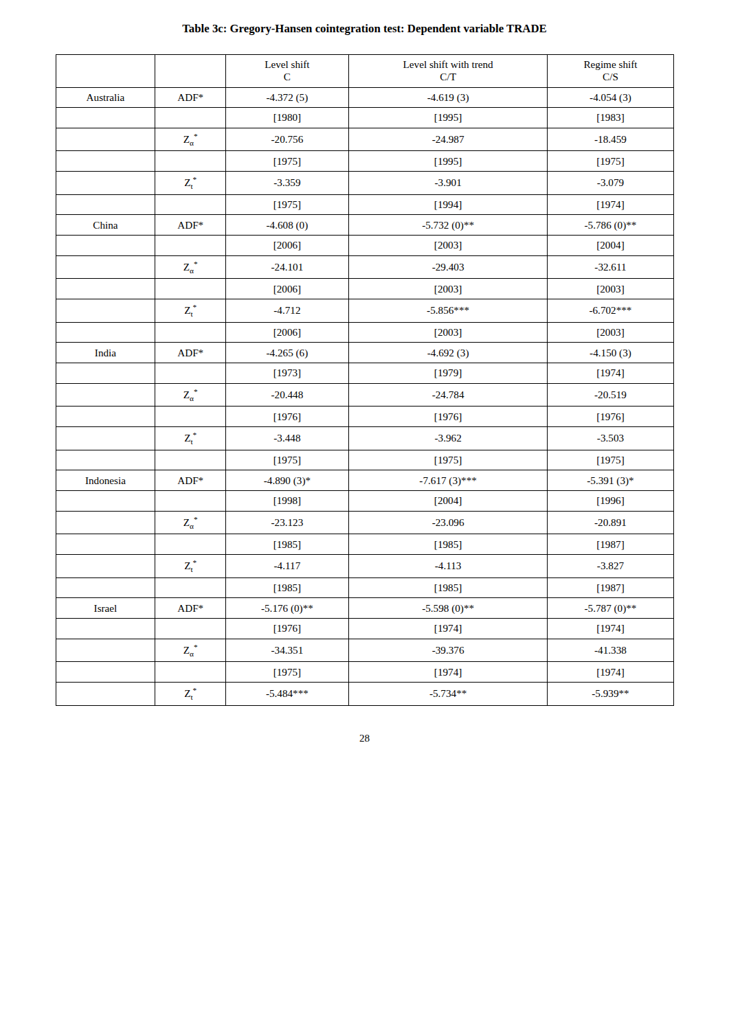Table 3c: Gregory-Hansen cointegration test: Dependent variable TRADE
| | | Level shift C | Level shift with trend C/T | Regime shift C/S |
| --- | --- | --- | --- | --- |
| Australia | ADF* | -4.372 (5) | -4.619 (3) | -4.054 (3) |
| | | [1980] | [1995] | [1983] |
| | Z α * | -20.756 | -24.987 | -18.459 |
| | | [1975] | [1995] | [1975] |
| | Z t * | -3.359 | -3.901 | -3.079 |
| | | [1975] | [1994] | [1974] |
| China | ADF* | -4.608 (0) | -5.732 (0)** | -5.786 (0)** |
| | | [2006] | [2003] | [2004] |
| | Z α * | -24.101 | -29.403 | -32.611 |
| | | [2006] | [2003] | [2003] |
| | Z t * | -4.712 | -5.856*** | -6.702*** |
| | | [2006] | [2003] | [2003] |
| India | ADF* | -4.265 (6) | -4.692 (3) | -4.150 (3) |
| | | [1973] | [1979] | [1974] |
| | Z α * | -20.448 | -24.784 | -20.519 |
| | | [1976] | [1976] | [1976] |
| | Z t * | -3.448 | -3.962 | -3.503 |
| | | [1975] | [1975] | [1975] |
| Indonesia | ADF* | -4.890 (3)* | -7.617 (3)*** | -5.391 (3)* |
| | | [1998] | [2004] | [1996] |
| | Z α * | -23.123 | -23.096 | -20.891 |
| | | [1985] | [1985] | [1987] |
| | Z t * | -4.117 | -4.113 | -3.827 |
| | | [1985] | [1985] | [1987] |
| Israel | ADF* | -5.176 (0)** | -5.598 (0)** | -5.787 (0)** |
| | | [1976] | [1974] | [1974] |
| | Z α * | -34.351 | -39.376 | -41.338 |
| | | [1975] | [1974] | [1974] |
| | Z t * | -5.484*** | -5.734** | -5.939** |
28